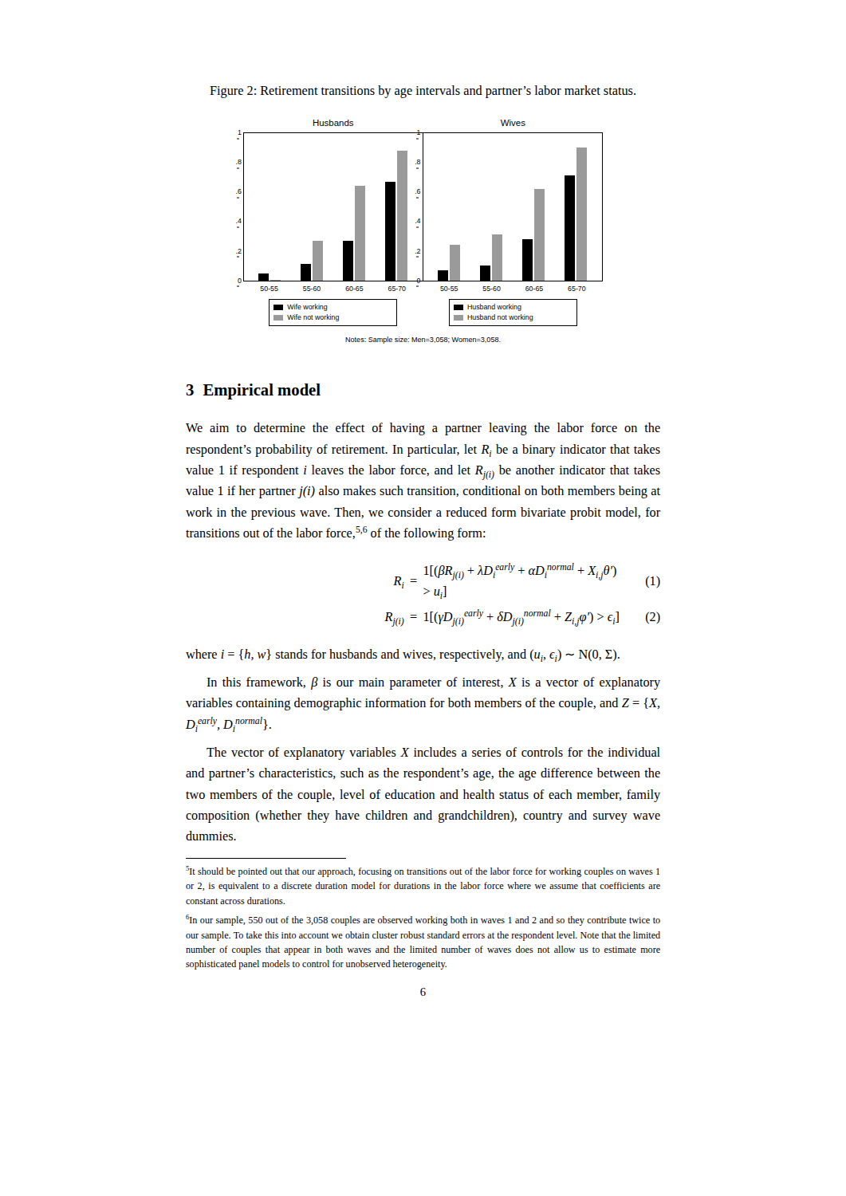Figure 2: Retirement transitions by age intervals and partner’s labor market status.
Husbands
1 .8 .6 .4 .2 0
50-5555-6060-6565-70
Wife working
Wife not working
Wives
1 .8 .6 .4 .2 0
50-5555-6060-6565-70
Husband working
Husband not working
Notes: Sample size: Men=3,058; Women=3,058.
3 Empirical model
We aim to determine the effect of having a partner leaving the labor force on the respondent’s probability of retirement. In particular, let Ri be a binary indicator that takes value 1 if respondent i leaves the labor force, and let Rj(i) be another indicator that takes value 1 if her partner j(i) also makes such transition, conditional on both members being at work in the previous wave. Then, we consider a reduced form bivariate probit model, for transitions out of the labor force,5,6 of the following form:
| R i | = | 1 [ ( βR j(i) + λD i early + αD i normal + X i,j θ′ ) > u i ] | (1) |
| R j(i) | = | 1 [ ( γD j(i) early + δD j(i) normal + Z i,j φ′ ) > ϵ i ] | (2) |
where i = {h, w} stands for husbands and wives, respectively, and (ui, ϵi) ∼ N(0, Σ).
In this framework, β is our main parameter of interest, X is a vector of explanatory variables containing demographic information for both members of the couple, and Z = {X, Diearly, Dinormal}.
The vector of explanatory variables X includes a series of controls for the individual and partner’s characteristics, such as the respondent’s age, the age difference between the two members of the couple, level of education and health status of each member, family composition (whether they have children and grandchildren), country and survey wave dummies.
5 It should be pointed out that our approach, focusing on transitions out of the labor force for working couples on waves 1 or 2, is equivalent to a discrete duration model for durations in the labor force where we assume that coefficients are constant across durations.
6 In our sample, 550 out of the 3,058 couples are observed working both in waves 1 and 2 and so they contribute twice to our sample. To take this into account we obtain cluster robust standard errors at the respondent level. Note that the limited number of couples that appear in both waves and the limited number of waves does not allow us to estimate more sophisticated panel models to control for unobserved heterogeneity.
6